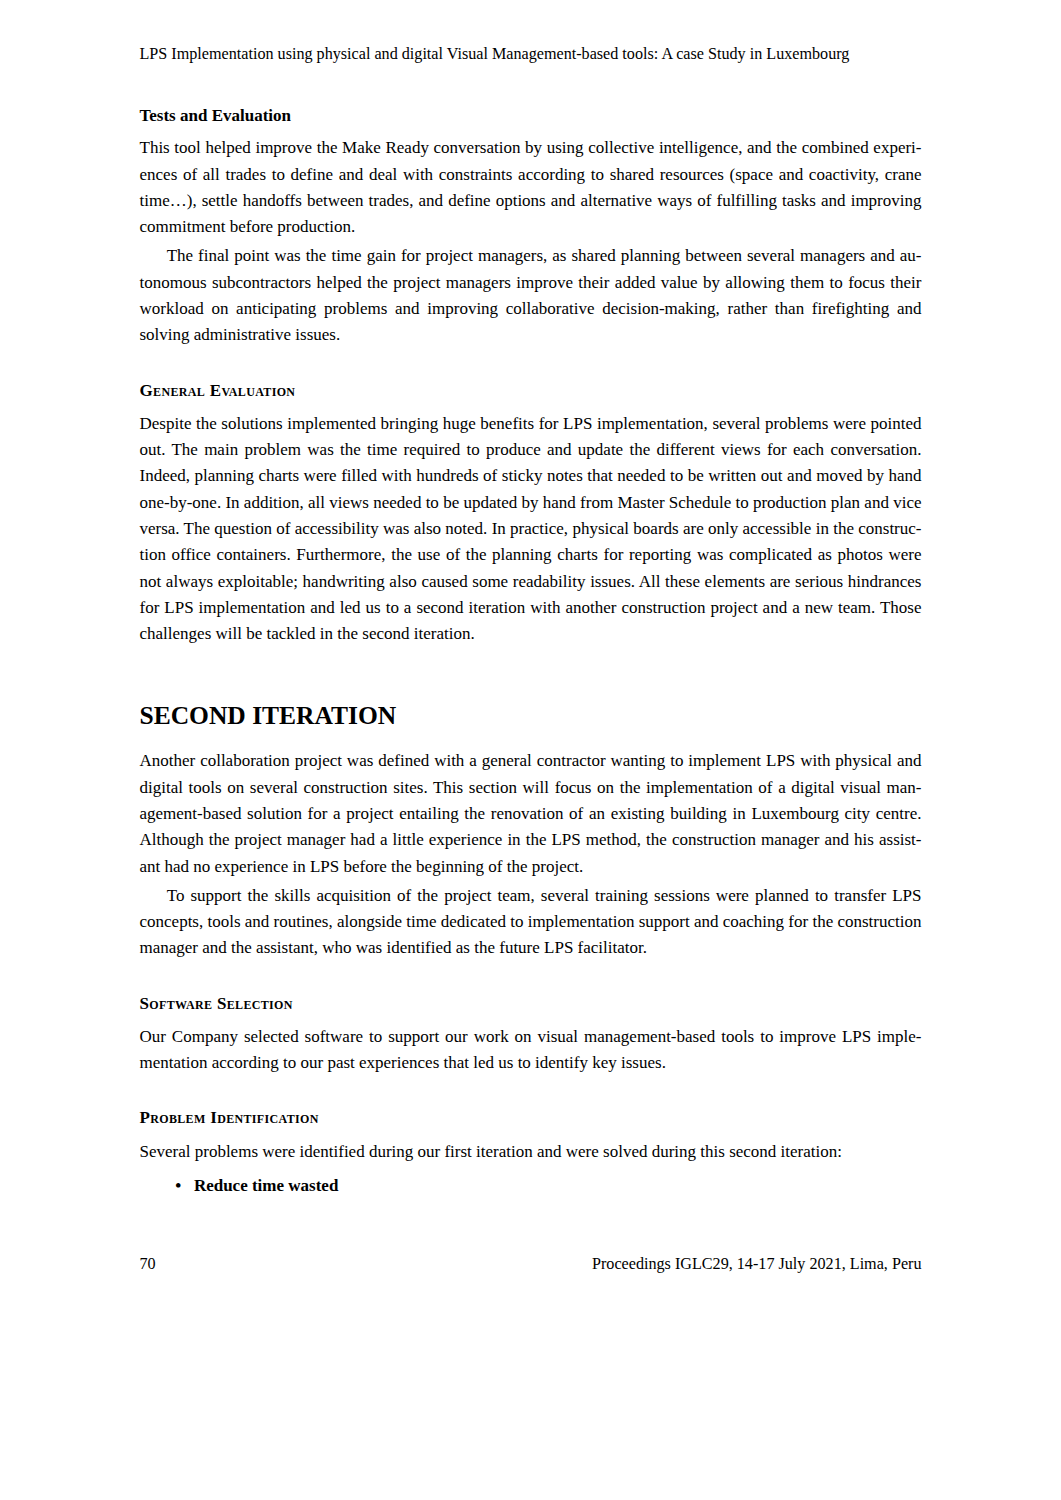LPS Implementation using physical and digital Visual Management-based tools: A case Study in Luxembourg
Tests and Evaluation
This tool helped improve the Make Ready conversation by using collective intelligence, and the combined experiences of all trades to define and deal with constraints according to shared resources (space and coactivity, crane time…), settle handoffs between trades, and define options and alternative ways of fulfilling tasks and improving commitment before production.
The final point was the time gain for project managers, as shared planning between several managers and autonomous subcontractors helped the project managers improve their added value by allowing them to focus their workload on anticipating problems and improving collaborative decision-making, rather than firefighting and solving administrative issues.
General Evaluation
Despite the solutions implemented bringing huge benefits for LPS implementation, several problems were pointed out. The main problem was the time required to produce and update the different views for each conversation. Indeed, planning charts were filled with hundreds of sticky notes that needed to be written out and moved by hand one-by-one. In addition, all views needed to be updated by hand from Master Schedule to production plan and vice versa. The question of accessibility was also noted. In practice, physical boards are only accessible in the construction office containers. Furthermore, the use of the planning charts for reporting was complicated as photos were not always exploitable; handwriting also caused some readability issues. All these elements are serious hindrances for LPS implementation and led us to a second iteration with another construction project and a new team. Those challenges will be tackled in the second iteration.
SECOND ITERATION
Another collaboration project was defined with a general contractor wanting to implement LPS with physical and digital tools on several construction sites. This section will focus on the implementation of a digital visual management-based solution for a project entailing the renovation of an existing building in Luxembourg city centre. Although the project manager had a little experience in the LPS method, the construction manager and his assistant had no experience in LPS before the beginning of the project.
To support the skills acquisition of the project team, several training sessions were planned to transfer LPS concepts, tools and routines, alongside time dedicated to implementation support and coaching for the construction manager and the assistant, who was identified as the future LPS facilitator.
Software Selection
Our Company selected software to support our work on visual management-based tools to improve LPS implementation according to our past experiences that led us to identify key issues.
Problem Identification
Several problems were identified during our first iteration and were solved during this second iteration:
Reduce time wasted
70 Proceedings IGLC29, 14-17 July 2021, Lima, Peru